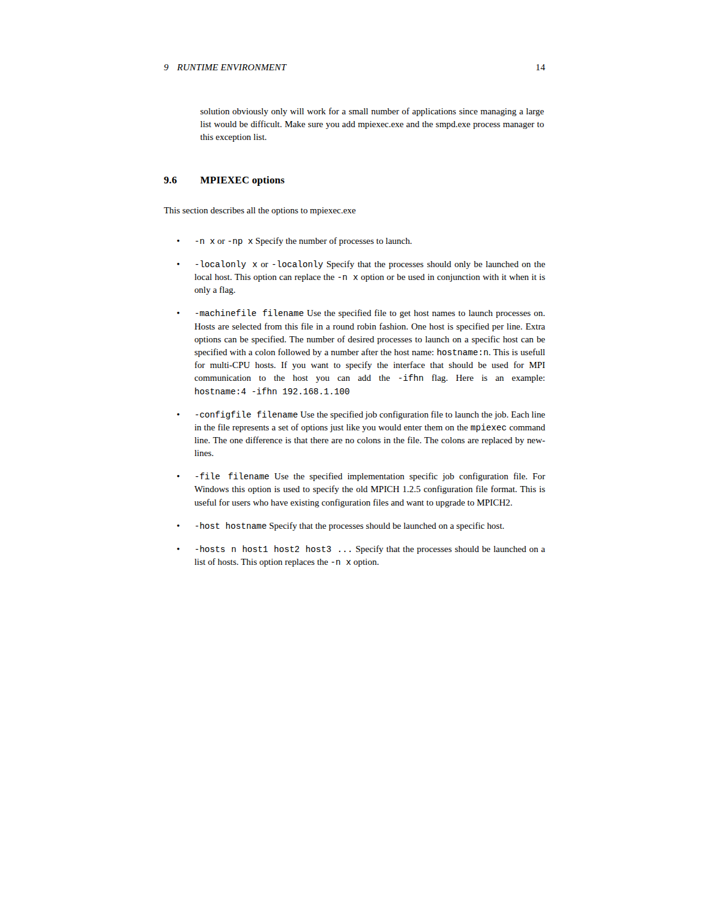9 RUNTIME ENVIRONMENT 14
solution obviously only will work for a small number of applications since managing a large list would be difficult. Make sure you add mpiexec.exe and the smpd.exe process manager to this exception list.
9.6 MPIEXEC options
This section describes all the options to mpiexec.exe
-n x or -np x Specify the number of processes to launch.
-localonly x or -localonly Specify that the processes should only be launched on the local host. This option can replace the -n x option or be used in conjunction with it when it is only a flag.
-machinefile filename Use the specified file to get host names to launch processes on. Hosts are selected from this file in a round robin fashion. One host is specified per line. Extra options can be specified. The number of desired processes to launch on a specific host can be specified with a colon followed by a number after the host name: hostname:n. This is usefull for multi-CPU hosts. If you want to specify the interface that should be used for MPI communication to the host you can add the -ifhn flag. Here is an example: hostname:4 -ifhn 192.168.1.100
-configfile filename Use the specified job configuration file to launch the job. Each line in the file represents a set of options just like you would enter them on the mpiexec command line. The one difference is that there are no colons in the file. The colons are replaced by new-lines.
-file filename Use the specified implementation specific job configuration file. For Windows this option is used to specify the old MPICH 1.2.5 configuration file format. This is useful for users who have existing configuration files and want to upgrade to MPICH2.
-host hostname Specify that the processes should be launched on a specific host.
-hosts n host1 host2 host3 ... Specify that the processes should be launched on a list of hosts. This option replaces the -n x option.